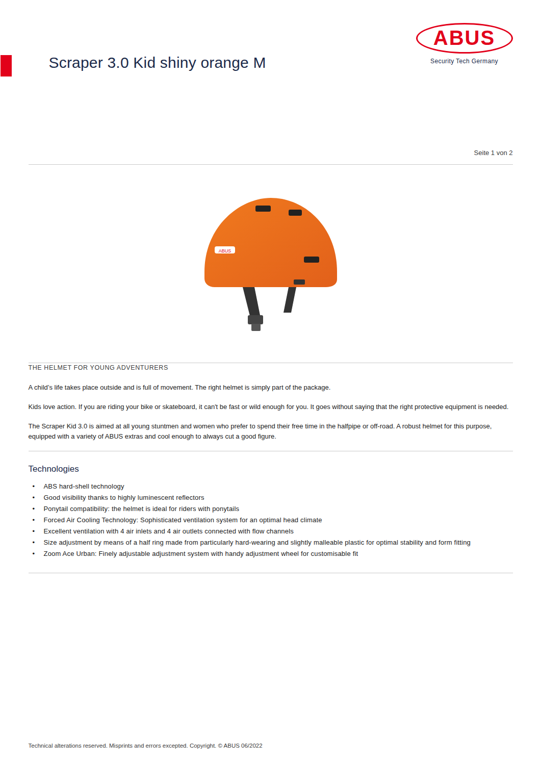Scraper 3.0 Kid shiny orange M
ABUS
Security Tech Germany
Seite 1 von 2
THE HELMET FOR YOUNG ADVENTURERS
A child’s life takes place outside and is full of movement. The right helmet is simply part of the package.
Kids love action. If you are riding your bike or skateboard, it can't be fast or wild enough for you. It goes without saying that the right protective equipment is needed.
The Scraper Kid 3.0 is aimed at all young stuntmen and women who prefer to spend their free time in the halfpipe or off-road. A robust helmet for this purpose, equipped with a variety of ABUS extras and cool enough to always cut a good figure.
Technologies
ABS hard-shell technology
Good visibility thanks to highly luminescent reflectors
Ponytail compatibility: the helmet is ideal for riders with ponytails
Forced Air Cooling Technology: Sophisticated ventilation system for an optimal head climate
Excellent ventilation with 4 air inlets and 4 air outlets connected with flow channels
Size adjustment by means of a half ring made from particularly hard-wearing and slightly malleable plastic for optimal stability and form fitting
Zoom Ace Urban: Finely adjustable adjustment system with handy adjustment wheel for customisable fit
Technical alterations reserved. Misprints and errors excepted. Copyright. © ABUS 06/2022